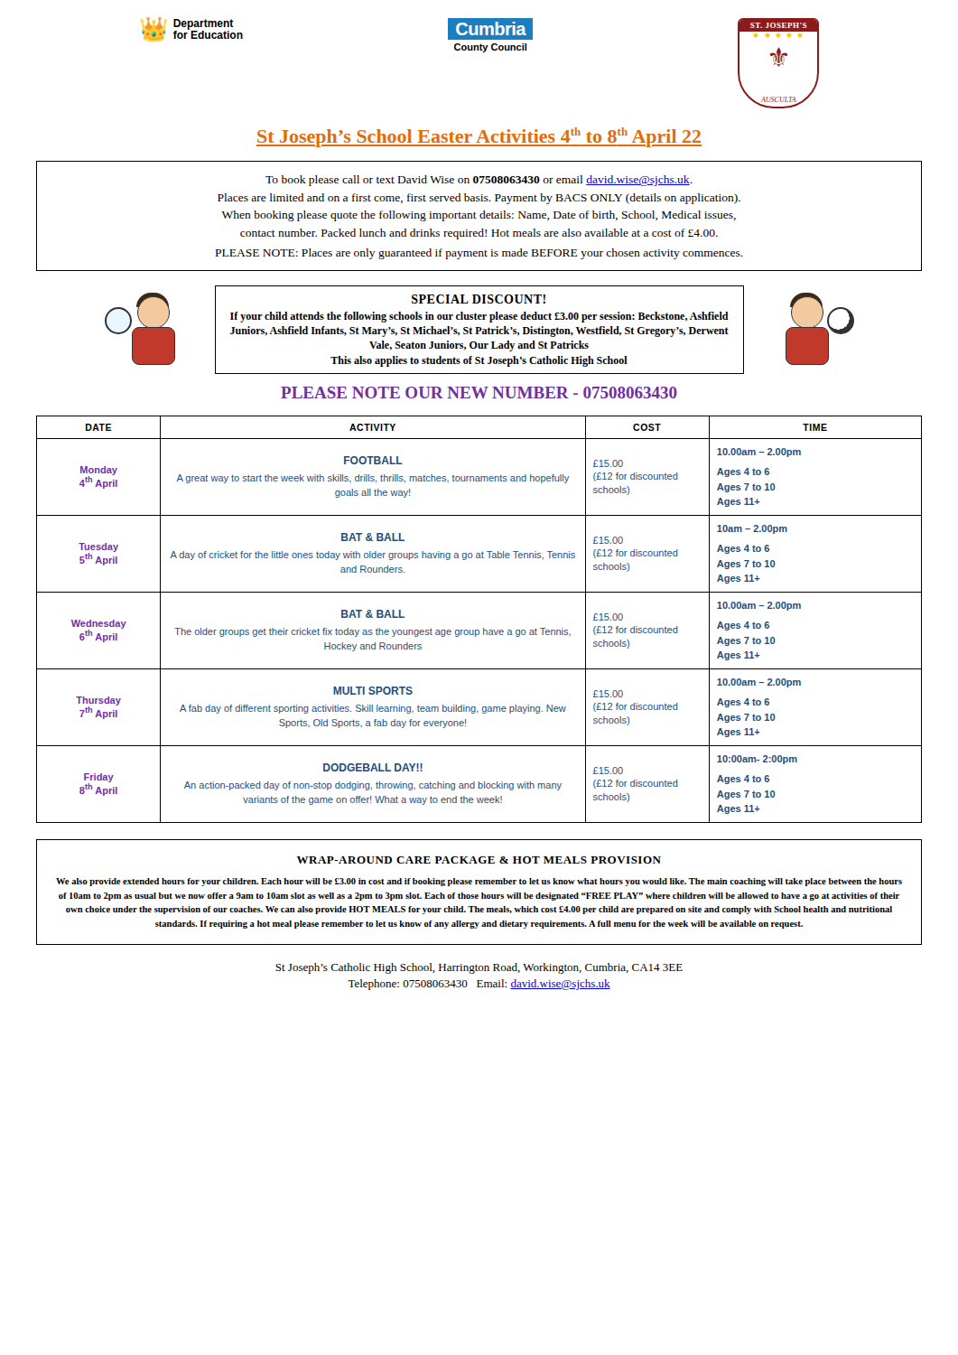👑
Department
for Education
Cumbria
County Council
ST. JOSEPH'S
★ ★ ★ ★ ★
⚜
AUSCULTA
St Joseph’s School Easter Activities 4th to 8th April 22
To book please call or text David Wise on 07508063430 or email david.wise@sjchs.uk.
Places are limited and on a first come, first served basis. Payment by BACS ONLY (details on application).
When booking please quote the following important details: Name, Date of birth, School, Medical issues,
contact number. Packed lunch and drinks required! Hot meals are also available at a cost of £4.00.
PLEASE NOTE: Places are only guaranteed if payment is made BEFORE your chosen activity commences.
SPECIAL DISCOUNT!
If your child attends the following schools in our cluster please deduct £3.00 per session: Beckstone, Ashfield Juniors, Ashfield Infants, St Mary’s, St Michael’s, St Patrick’s, Distington, Westfield, St Gregory’s, Derwent Vale, Seaton Juniors, Our Lady and St Patricks
This also applies to students of St Joseph’s Catholic High School
PLEASE NOTE OUR NEW NUMBER - 07508063430
| DATE | ACTIVITY | COST | TIME |
| --- | --- | --- | --- |
| Monday 4 th April | FOOTBALL A great way to start the week with skills, drills, thrills, matches, tournaments and hopefully goals all the way! | £15.00 (£12 for discounted schools) | 10.00am – 2.00pm Ages 4 to 6 Ages 7 to 10 Ages 11+ |
| Tuesday 5 th April | BAT & BALL A day of cricket for the little ones today with older groups having a go at Table Tennis, Tennis and Rounders. | £15.00 (£12 for discounted schools) | 10am – 2.00pm Ages 4 to 6 Ages 7 to 10 Ages 11+ |
| Wednesday 6 th April | BAT & BALL The older groups get their cricket fix today as the youngest age group have a go at Tennis, Hockey and Rounders | £15.00 (£12 for discounted schools) | 10.00am – 2.00pm Ages 4 to 6 Ages 7 to 10 Ages 11+ |
| Thursday 7 th April | MULTI SPORTS A fab day of different sporting activities. Skill learning, team building, game playing. New Sports, Old Sports, a fab day for everyone! | £15.00 (£12 for discounted schools) | 10.00am – 2.00pm Ages 4 to 6 Ages 7 to 10 Ages 11+ |
| Friday 8 th April | DODGEBALL DAY!! An action-packed day of non-stop dodging, throwing, catching and blocking with many variants of the game on offer! What a way to end the week! | £15.00 (£12 for discounted schools) | 10:00am- 2:00pm Ages 4 to 6 Ages 7 to 10 Ages 11+ |
WRAP-AROUND CARE PACKAGE & HOT MEALS PROVISION
We also provide extended hours for your children. Each hour will be £3.00 in cost and if booking please remember to let us know what hours you would like. The main coaching will take place between the hours of 10am to 2pm as usual but we now offer a 9am to 10am slot as well as a 2pm to 3pm slot. Each of those hours will be designated “FREE PLAY” where children will be allowed to have a go at activities of their own choice under the supervision of our coaches. We can also provide HOT MEALS for your child. The meals, which cost £4.00 per child are prepared on site and comply with School health and nutritional standards. If requiring a hot meal please remember to let us know of any allergy and dietary requirements. A full menu for the week will be available on request.
St Joseph’s Catholic High School, Harrington Road, Workington, Cumbria, CA14 3EE
Telephone: 07508063430 Email: david.wise@sjchs.uk